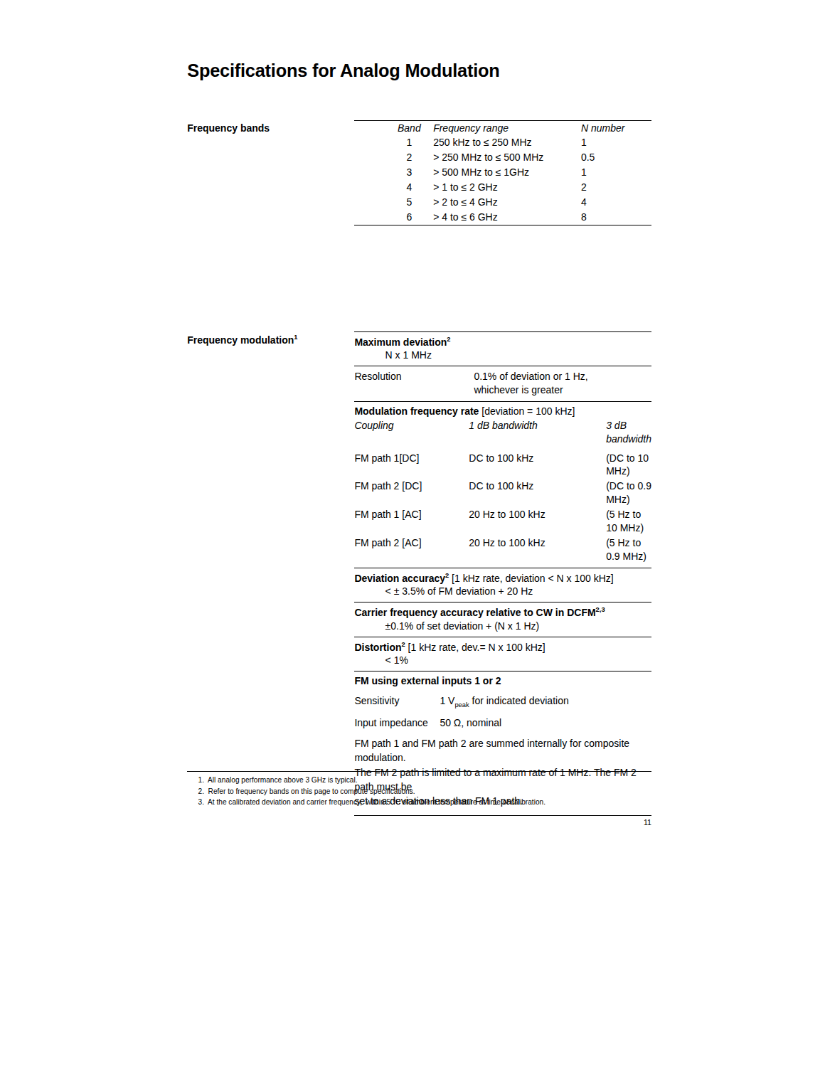Specifications for Analog Modulation
Frequency bands
| Band | Frequency range | N number |
| --- | --- | --- |
| 1 | 250 kHz to ≤ 250 MHz | 1 |
| 2 | > 250 MHz to ≤ 500 MHz | 0.5 |
| 3 | > 500 MHz to ≤ 1GHz | 1 |
| 4 | > 1 to ≤ 2 GHz | 2 |
| 5 | > 2 to ≤ 4 GHz | 4 |
| 6 | > 4 to ≤ 6 GHz | 8 |
Frequency modulation1
Maximum deviation2
N x 1 MHz
| Resolution | 0.1% of deviation or 1 Hz, whichever is greater |
Modulation frequency rate [deviation = 100 kHz]
| Coupling | 1 dB bandwidth | 3 dB bandwidth |
| FM path 1[DC] | DC to 100 kHz | (DC to 10 MHz) |
| FM path 2 [DC] | DC to 100 kHz | (DC to 0.9 MHz) |
| FM path 1 [AC] | 20 Hz to 100 kHz | (5 Hz to 10 MHz) |
| FM path 2 [AC] | 20 Hz to 100 kHz | (5 Hz to 0.9 MHz) |
Deviation accuracy2 [1 kHz rate, deviation < N x 100 kHz]
< ± 3.5% of FM deviation + 20 Hz
Carrier frequency accuracy relative to CW in DCFM2,3
±0.1% of set deviation + (N x 1 Hz)
Distortion2 [1 kHz rate, dev.= N x 100 kHz]
< 1%
FM using external inputs 1 or 2
| Sensitivity | 1 V peak for indicated deviation |
| Input impedance | 50 Ω, nominal |
FM path 1 and FM path 2 are summed internally for composite modulation.
The FM 2 path is limited to a maximum rate of 1 MHz. The FM 2 path must be
set to a deviation less than FM 1 path.
1. All analog performance above 3 GHz is typical.
2. Refer to frequency bands on this page to compute specifications.
3. At the calibrated deviation and carrier frequency, within 5 °C of ambient temperature at time of calibration.
11